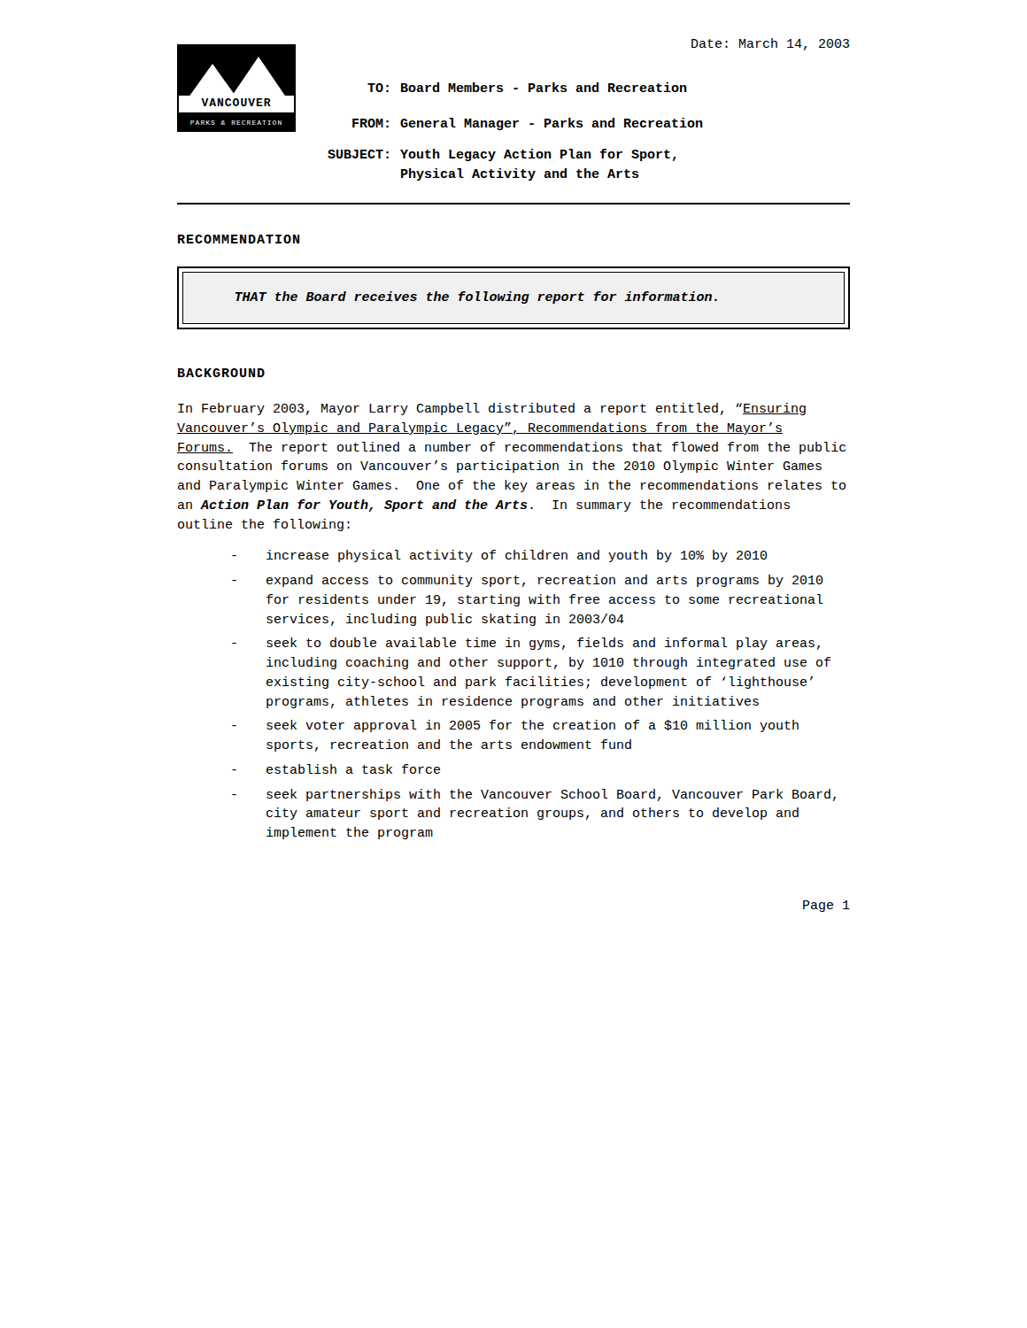VANCOUVER
PARKS & RECREATION
Date: March 14, 2003
| TO: | Board Members - Parks and Recreation |
| FROM: | General Manager - Parks and Recreation |
| SUBJECT: | Youth Legacy Action Plan for Sport, Physical Activity and the Arts |
RECOMMENDATION
THAT the Board receives the following report for information.
BACKGROUND
In February 2003, Mayor Larry Campbell distributed a report entitled, “Ensuring Vancouver’s Olympic and Paralympic Legacy”, Recommendations from the Mayor’s Forums. The report outlined a number of recommendations that flowed from the public consultation forums on Vancouver’s participation in the 2010 Olympic Winter Games and Paralympic Winter Games. One of the key areas in the recommendations relates to an Action Plan for Youth, Sport and the Arts. In summary the recommendations outline the following:
increase physical activity of children and youth by 10% by 2010
expand access to community sport, recreation and arts programs by 2010 for residents under 19, starting with free access to some recreational services, including public skating in 2003/04
seek to double available time in gyms, fields and informal play areas, including coaching and other support, by 1010 through integrated use of existing city-school and park facilities; development of ‘lighthouse’ programs, athletes in residence programs and other initiatives
seek voter approval in 2005 for the creation of a $10 million youth sports, recreation and the arts endowment fund
establish a task force
seek partnerships with the Vancouver School Board, Vancouver Park Board, city amateur sport and recreation groups, and others to develop and implement the program
Page 1